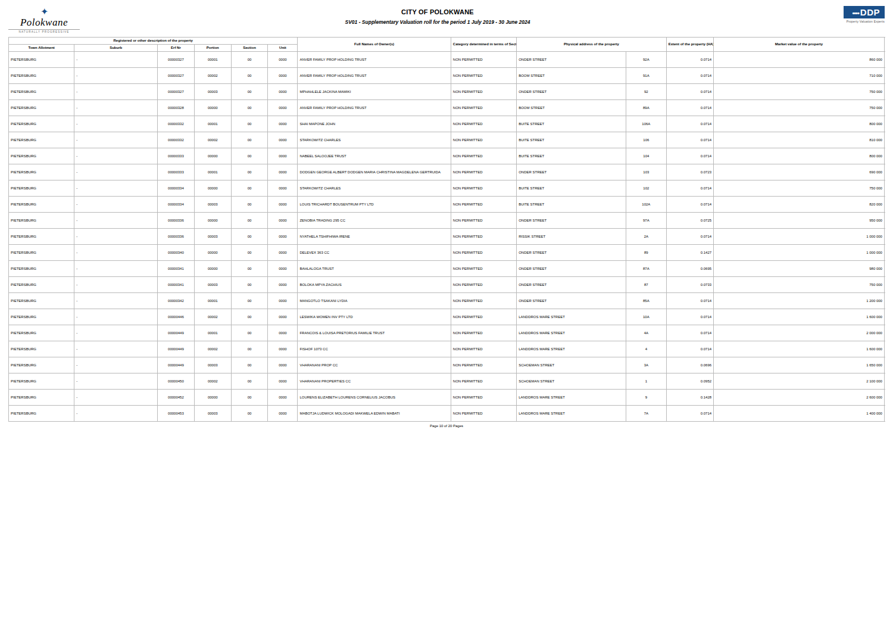✦
Polokwane
NATURALLY PROGRESSIVE
CITY OF POLOKWANE
SV01 - Supplementary Valuation roll for the period 1 July 2019 - 30 June 2024
••••DDP
Property Valuation Experts
| Registered or other description of the property | Full Names of Owner(s) | Category determined in terms of Section 8 of the Act | Physical address of the property | Extent of the property (HA) | Market value of the property | Remarks |
| --- | --- | --- | --- | --- | --- | --- |
| Town Allotment | Suburb | Erf Nr | Portion | Section | Unit |
| PIETERSBURG | - | 00000327 | 00001 | 00 | 0000 | ANVER FAMILY PROP HOLDING TRUST | NON PERMITTED | ONDER STREET | 92A | 0.0714 | 860 000 | SECT 78(1)(g) OF WHICH THE CATEGORY HAS CHANGED |
| PIETERSBURG | - | 00000327 | 00002 | 00 | 0000 | ANVER FAMILY PROP HOLDING TRUST | NON PERMITTED | BOOM STREET | 91A | 0.0714 | 710 000 | SECT 78(1)(g) OF WHICH THE CATEGORY HAS CHANGED |
| PIETERSBURG | - | 00000327 | 00003 | 00 | 0000 | MPHAHLELE JACKINA MAMIKI | NON PERMITTED | ONDER STREET | 92 | 0.0714 | 750 000 | SECT 78(1)(g) OF WHICH THE CATEGORY HAS CHANGED |
| PIETERSBURG | - | 00000328 | 00000 | 00 | 0000 | ANVER FAMILY PROP HOLDING TRUST | NON PERMITTED | BOOM STREET | 89A | 0.0714 | 750 000 | SECT 78(1)(g) OF WHICH THE CATEGORY HAS CHANGED |
| PIETERSBURG | - | 00000332 | 00001 | 00 | 0000 | SHAI MAPONE JOHN | NON PERMITTED | BUITE STREET | 106A | 0.0714 | 800 000 | SECT 78(1)(g) OF WHICH THE CATEGORY HAS CHANGED |
| PIETERSBURG | - | 00000332 | 00002 | 00 | 0000 | STARKOWITZ CHARLES | NON PERMITTED | BUITE STREET | 106 | 0.0714 | 810 000 | SECT 78(1)(g) OF WHICH THE CATEGORY HAS CHANGED |
| PIETERSBURG | - | 00000333 | 00000 | 00 | 0000 | NABEEL SALOOJEE TRUST | NON PERMITTED | BUITE STREET | 104 | 0.0714 | 800 000 | SECT 78(1)(g) OF WHICH THE CATEGORY HAS CHANGED |
| PIETERSBURG | - | 00000333 | 00001 | 00 | 0000 | DODGEN GEORGE ALBERT DODGEN MARIA CHRISTINA MAGDELENA GERTRUIDA | NON PERMITTED | ONDER STREET | 103 | 0.0723 | 690 000 | SECT 78(1)(g) OF WHICH THE CATEGORY HAS CHANGED |
| PIETERSBURG | - | 00000334 | 00000 | 00 | 0000 | STARKOWITZ CHARLES | NON PERMITTED | BUITE STREET | 102 | 0.0714 | 750 000 | SECT 78(1)(g) OF WHICH THE CATEGORY HAS CHANGED |
| PIETERSBURG | - | 00000334 | 00003 | 00 | 0000 | LOUIS TRICHARDT BOUSENTRUM PTY LTD | NON PERMITTED | BUITE STREET | 102A | 0.0714 | 820 000 | SECT 78(1)(g) OF WHICH THE CATEGORY HAS CHANGED |
| PIETERSBURG | - | 00000336 | 00000 | 00 | 0000 | ZENOBIA TRADING 295 CC | NON PERMITTED | ONDER STREET | 97A | 0.0725 | 950 000 | SECT 78(1)(g) OF WHICH THE CATEGORY HAS CHANGED |
| PIETERSBURG | - | 00000336 | 00003 | 00 | 0000 | NYATHELA TSHIFHIWA IRENE | NON PERMITTED | RISSIK STREET | 2A | 0.0714 | 1 000 000 | SECT 78(1)(g) OF WHICH THE CATEGORY HAS CHANGED |
| PIETERSBURG | - | 00000340 | 00000 | 00 | 0000 | DELEVEX 363 CC | NON PERMITTED | ONDER STREET | 89 | 0.1427 | 1 000 000 | SECT 78(1)(g) OF WHICH THE CATEGORY HAS CHANGED |
| PIETERSBURG | - | 00000341 | 00000 | 00 | 0000 | BAHLALOGA TRUST | NON PERMITTED | ONDER STREET | 87A | 0.0695 | 980 000 | SECT 78(1)(g) OF WHICH THE CATEGORY HAS CHANGED |
| PIETERSBURG | - | 00000341 | 00003 | 00 | 0000 | BOLOKA MPYA ZACHIUS | NON PERMITTED | ONDER STREET | 87 | 0.0733 | 750 000 | SECT 78(1)(g) OF WHICH THE CATEGORY HAS CHANGED |
| PIETERSBURG | - | 00000342 | 00001 | 00 | 0000 | MANGOTLO TSAKANI LYDIA | NON PERMITTED | ONDER STREET | 85A | 0.0714 | 1 200 000 | SECT 78(1)(g) OF WHICH THE CATEGORY HAS CHANGED |
| PIETERSBURG | - | 00000446 | 00002 | 00 | 0000 | LESWIKA WOMEN INV PTY LTD | NON PERMITTED | LANDDROS MARE STREET | 10A | 0.0714 | 1 600 000 | SECT 78(1)(g) OF WHICH THE CATEGORY HAS CHANGED |
| PIETERSBURG | - | 00000449 | 00001 | 00 | 0000 | FRANCOIS & LOUISA PRETORIUS FAMILIE TRUST | NON PERMITTED | LANDDROS MARE STREET | 4A | 0.0714 | 2 000 000 | SECT 78(1)(g) OF WHICH THE CATEGORY HAS CHANGED |
| PIETERSBURG | - | 00000449 | 00002 | 00 | 0000 | FISHOF 1073 CC | NON PERMITTED | LANDDROS MARE STREET | 4 | 0.0714 | 1 600 000 | SECT 78(1)(g) OF WHICH THE CATEGORY HAS CHANGED |
| PIETERSBURG | - | 00000449 | 00003 | 00 | 0000 | VHARANANI PROP CC | NON PERMITTED | SCHOEMAN STREET | 3A | 0.0696 | 1 650 000 | SECT 78(1)(g) OF WHICH THE CATEGORY HAS CHANGED |
| PIETERSBURG | - | 00000450 | 00002 | 00 | 0000 | VHARANANI PROPERTIES CC | NON PERMITTED | SCHOEMAN STREET | 1 | 0.0952 | 2 100 000 | SECT 78(1)(g) OF WHICH THE CATEGORY HAS CHANGED |
| PIETERSBURG | - | 00000452 | 00000 | 00 | 0000 | LOURENS ELIZABETH LOURENS CORNELIUS JACOBUS | NON PERMITTED | LANDDROS MARE STREET | 9 | 0.1428 | 2 600 000 | SECT 78(1)(g) OF WHICH THE CATEGORY HAS CHANGED |
| PIETERSBURG | - | 00000453 | 00003 | 00 | 0000 | MABOTJA LUDWICK MOLOGADI MAKWELA EDWIN MABATI | NON PERMITTED | LANDDROS MARE STREET | 7A | 0.0714 | 1 400 000 | SECT 78(1)(g) OF WHICH THE CATEGORY HAS CHANGED |
Page 10 of 20 Pages